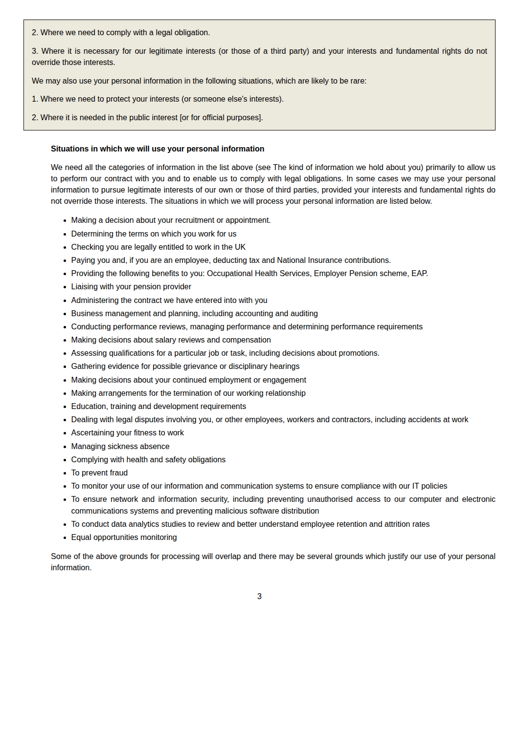2. Where we need to comply with a legal obligation.
3. Where it is necessary for our legitimate interests (or those of a third party) and your interests and fundamental rights do not override those interests.
We may also use your personal information in the following situations, which are likely to be rare:
1. Where we need to protect your interests (or someone else's interests).
2. Where it is needed in the public interest [or for official purposes].
Situations in which we will use your personal information
We need all the categories of information in the list above (see The kind of information we hold about you) primarily to allow us to perform our contract with you and to enable us to comply with legal obligations. In some cases we may use your personal information to pursue legitimate interests of our own or those of third parties, provided your interests and fundamental rights do not override those interests. The situations in which we will process your personal information are listed below.
Making a decision about your recruitment or appointment.
Determining the terms on which you work for us
Checking you are legally entitled to work in the UK
Paying you and, if you are an employee, deducting tax and National Insurance contributions.
Providing the following benefits to you: Occupational Health Services, Employer Pension scheme, EAP.
Liaising with your pension provider
Administering the contract we have entered into with you
Business management and planning, including accounting and auditing
Conducting performance reviews, managing performance and determining performance requirements
Making decisions about salary reviews and compensation
Assessing qualifications for a particular job or task, including decisions about promotions.
Gathering evidence for possible grievance or disciplinary hearings
Making decisions about your continued employment or engagement
Making arrangements for the termination of our working relationship
Education, training and development requirements
Dealing with legal disputes involving you, or other employees, workers and contractors, including accidents at work
Ascertaining your fitness to work
Managing sickness absence
Complying with health and safety obligations
To prevent fraud
To monitor your use of our information and communication systems to ensure compliance with our IT policies
To ensure network and information security, including preventing unauthorised access to our computer and electronic communications systems and preventing malicious software distribution
To conduct data analytics studies to review and better understand employee retention and attrition rates
Equal opportunities monitoring
Some of the above grounds for processing will overlap and there may be several grounds which justify our use of your personal information.
3